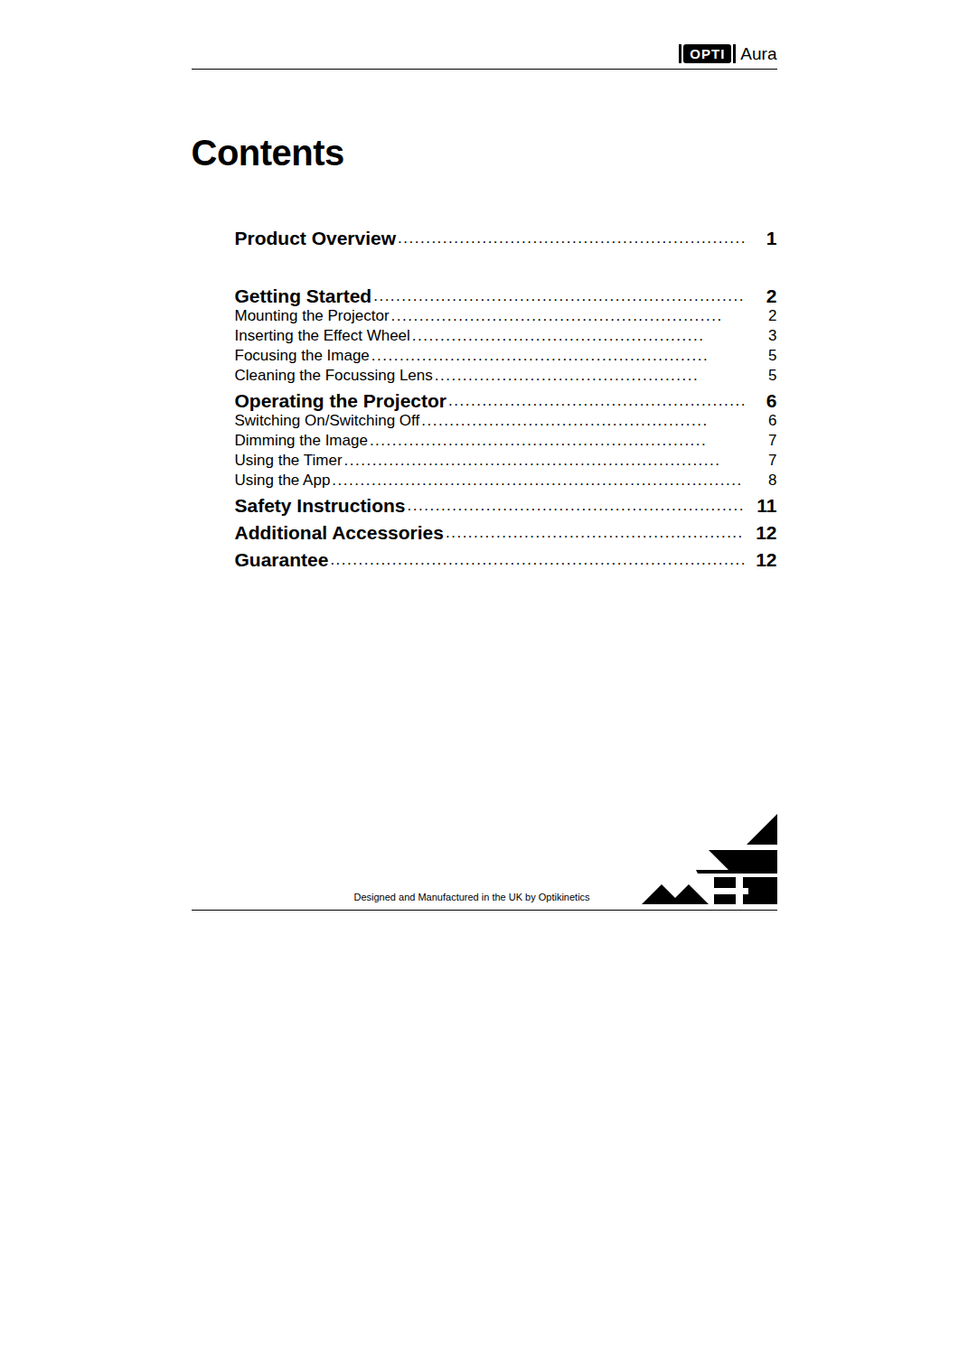OPTI Aura
Contents
Product Overview .................................................................. 1
Getting Started ....................................................................... 2
Mounting the Projector ........................................................... 2
Inserting the Effect Wheel .................................................... 3
Focusing the Image ............................................................ 5
Cleaning the Focussing Lens ............................................... 5
Operating the Projector ........................................................ 6
Switching On/Switching Off ................................................... 6
Dimming the Image ............................................................ 7
Using the Timer ................................................................... 7
Using the App ......................................................................... 8
Safety Instructions ............................................................. 11
Additional Accessories ....................................................... 12
Guarantee .............................................................................. 12
Designed and Manufactured in the UK by Optikinetics